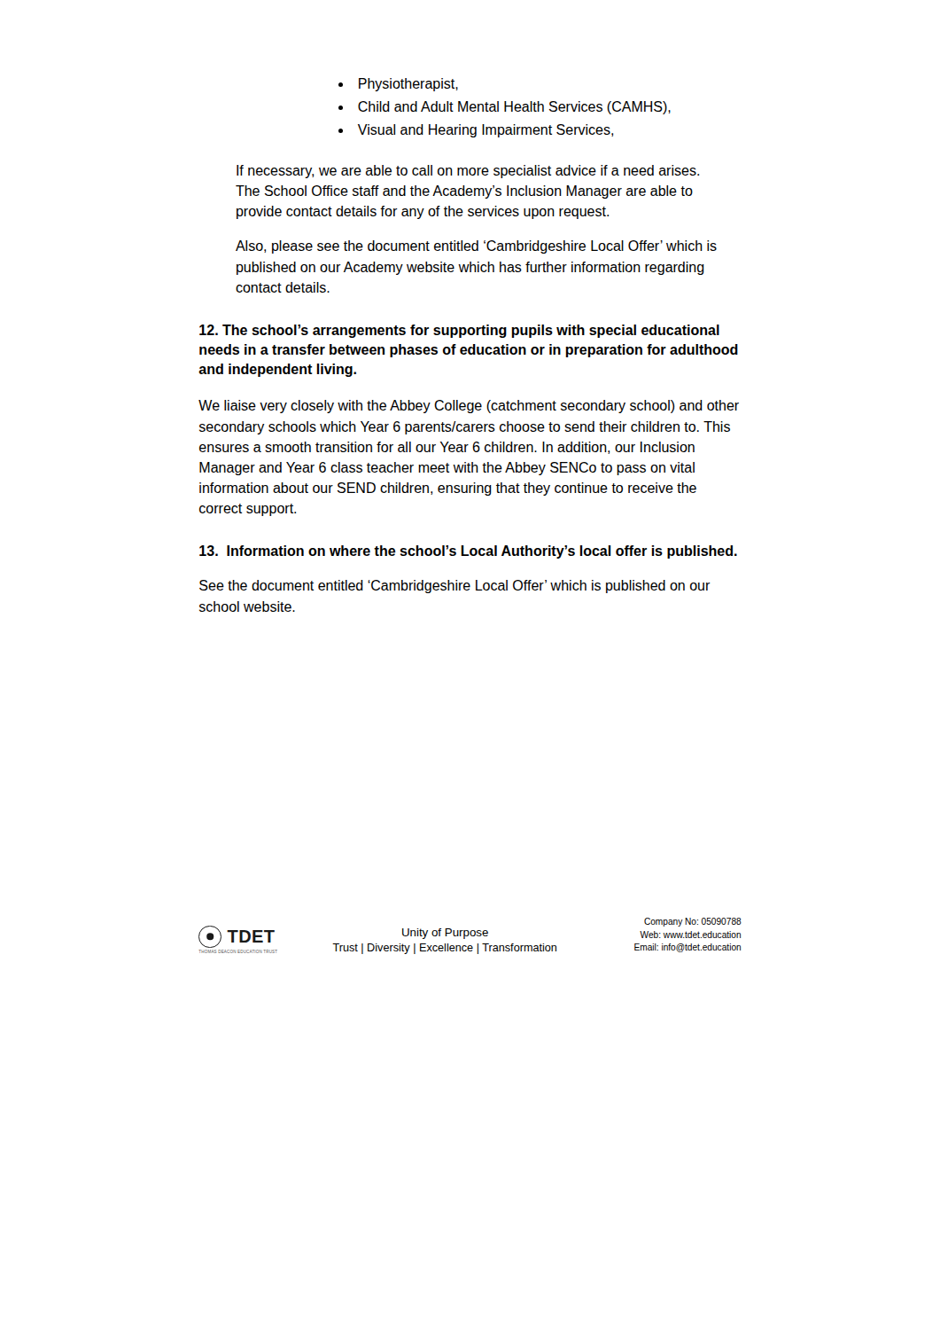Physiotherapist,
Child and Adult Mental Health Services (CAMHS),
Visual and Hearing Impairment Services,
If necessary, we are able to call on more specialist advice if a need arises. The School Office staff and the Academy’s Inclusion Manager are able to provide contact details for any of the services upon request.
Also, please see the document entitled ‘Cambridgeshire Local Offer’ which is published on our Academy website which has further information regarding contact details.
12. The school’s arrangements for supporting pupils with special educational needs in a transfer between phases of education or in preparation for adulthood and independent living.
We liaise very closely with the Abbey College (catchment secondary school) and other secondary schools which Year 6 parents/carers choose to send their children to. This ensures a smooth transition for all our Year 6 children. In addition, our Inclusion Manager and Year 6 class teacher meet with the Abbey SENCo to pass on vital information about our SEND children, ensuring that they continue to receive the correct support.
13. Information on where the school’s Local Authority’s local offer is published.
See the document entitled ‘Cambridgeshire Local Offer’ which is published on our school website.
TDET
Thomas Deacon Education Trust
Unity of Purpose
Trust | Diversity | Excellence | Transformation
Company No: 05090788
Web: www.tdet.education
Email: info@tdet.education